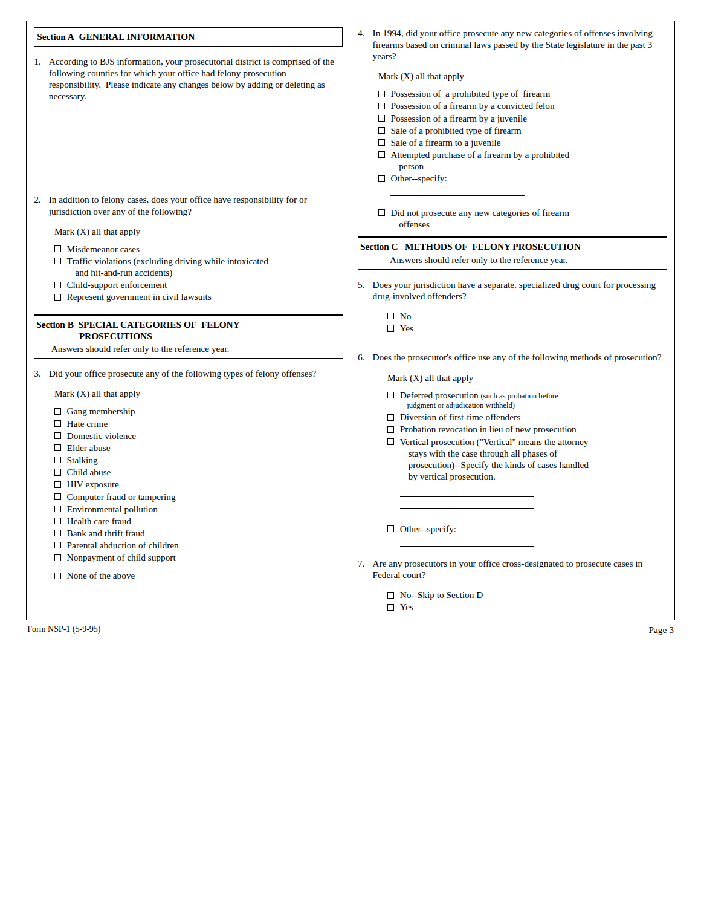Section A GENERAL INFORMATION
1.
According to BJS information, your prosecutorial district is comprised of the following counties for which your office had felony prosecution responsibility. Please indicate any changes below by adding or deleting as necessary.
2.
In addition to felony cases, does your office have responsibility for or jurisdiction over any of the following?
Mark (X) all that apply
Misdemeanor cases
Traffic violations (excluding driving while intoxicatedand hit-and-run accidents)
Child-support enforcement
Represent government in civil lawsuits
Section B SPECIAL CATEGORIES OF FELONY PROSECUTIONS Answers should refer only to the reference year.
3.
Did your office prosecute any of the following types of felony offenses?
Mark (X) all that apply
Gang membership
Hate crime
Domestic violence
Elder abuse
Stalking
Child abuse
HIV exposure
Computer fraud or tampering
Environmental pollution
Health care fraud
Bank and thrift fraud
Parental abduction of children
Nonpayment of child support
None of the above
4.
In 1994, did your office prosecute any new categories of offenses involving firearms based on criminal laws passed by the State legislature in the past 3 years?
Mark (X) all that apply
Possession of a prohibited type of firearm
Possession of a firearm by a convicted felon
Possession of a firearm by a juvenile
Sale of a prohibited type of firearm
Sale of a firearm to a juvenile
Attempted purchase of a firearm by a prohibitedperson
Other--specify:
Did not prosecute any new categories of firearmoffenses
Section C METHODS OF FELONY PROSECUTION Answers should refer only to the reference year.
5.
Does your jurisdiction have a separate, specialized drug court for processing drug-involved offenders?
No
Yes
6.
Does the prosecutor's office use any of the following methods of prosecution?
Mark (X) all that apply
Deferred prosecution (such as probation before judgment or adjudication withheld)
Diversion of first-time offenders
Probation revocation in lieu of new prosecution
Vertical prosecution ("Vertical" means the attorneystays with the case through all phases of prosecution)--Specify the kinds of cases handled by vertical prosecution.
Other--specify:
7.
Are any prosecutors in your office cross-designated to prosecute cases in Federal court?
No--Skip to Section D
Yes
Form NSP-1 (5-9-95)
Page 3